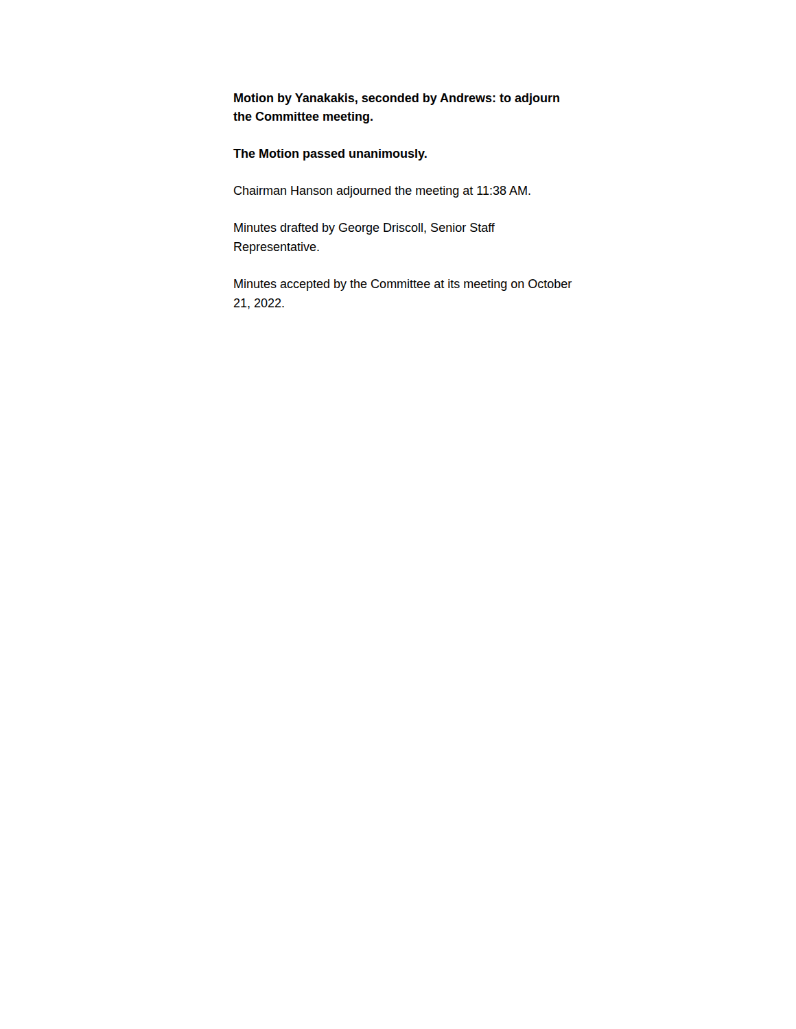Motion by Yanakakis, seconded by Andrews: to adjourn the Committee meeting.
The Motion passed unanimously.
Chairman Hanson adjourned the meeting at 11:38 AM.
Minutes drafted by George Driscoll, Senior Staff Representative.
Minutes accepted by the Committee at its meeting on October 21, 2022.